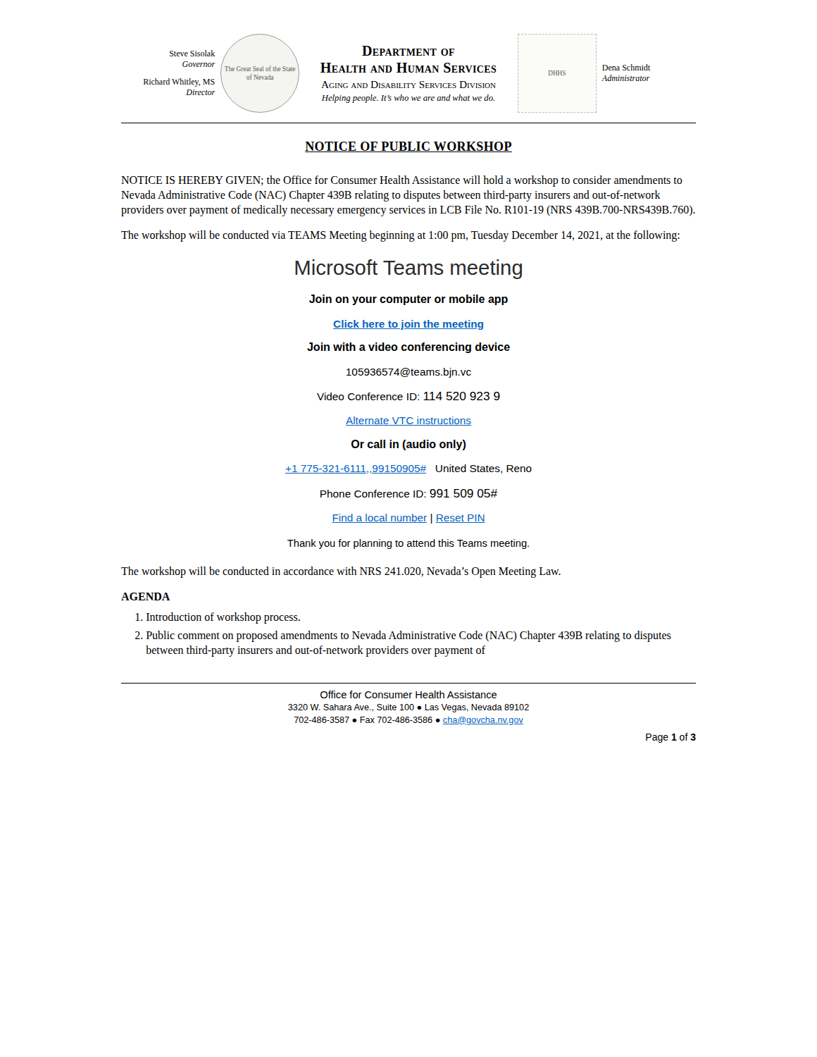Steve Sisolak
Governor
Richard Whitley, MS
Director
The Great Seal of the State of Nevada
Department of
Health and Human Services
Aging and Disability Services Division
Helping people. It’s who we are and what we do.
DHHS
Dena Schmidt
Administrator
NOTICE OF PUBLIC WORKSHOP
NOTICE IS HEREBY GIVEN; the Office for Consumer Health Assistance will hold a workshop to consider amendments to Nevada Administrative Code (NAC) Chapter 439B relating to disputes between third-party insurers and out-of-network providers over payment of medically necessary emergency services in LCB File No. R101-19 (NRS 439B.700-NRS439B.760).
The workshop will be conducted via TEAMS Meeting beginning at 1:00 pm, Tuesday December 14, 2021, at the following:
Microsoft Teams meeting
Join on your computer or mobile app
Click here to join the meeting
Join with a video conferencing device
105936574@teams.bjn.vc
Video Conference ID: 114 520 923 9
Alternate VTC instructions
Or call in (audio only)
+1 775-321-6111,,99150905# United States, Reno
Phone Conference ID: 991 509 05#
Find a local number | Reset PIN
Thank you for planning to attend this Teams meeting.
The workshop will be conducted in accordance with NRS 241.020, Nevada’s Open Meeting Law.
AGENDA
Introduction of workshop process.
Public comment on proposed amendments to Nevada Administrative Code (NAC) Chapter 439B relating to disputes between third-party insurers and out-of-network providers over payment of
Office for Consumer Health Assistance
3320 W. Sahara Ave., Suite 100 ● Las Vegas, Nevada 89102
702-486-3587 ● Fax 702-486-3586 ● cha@govcha.nv.gov
Page 1 of 3